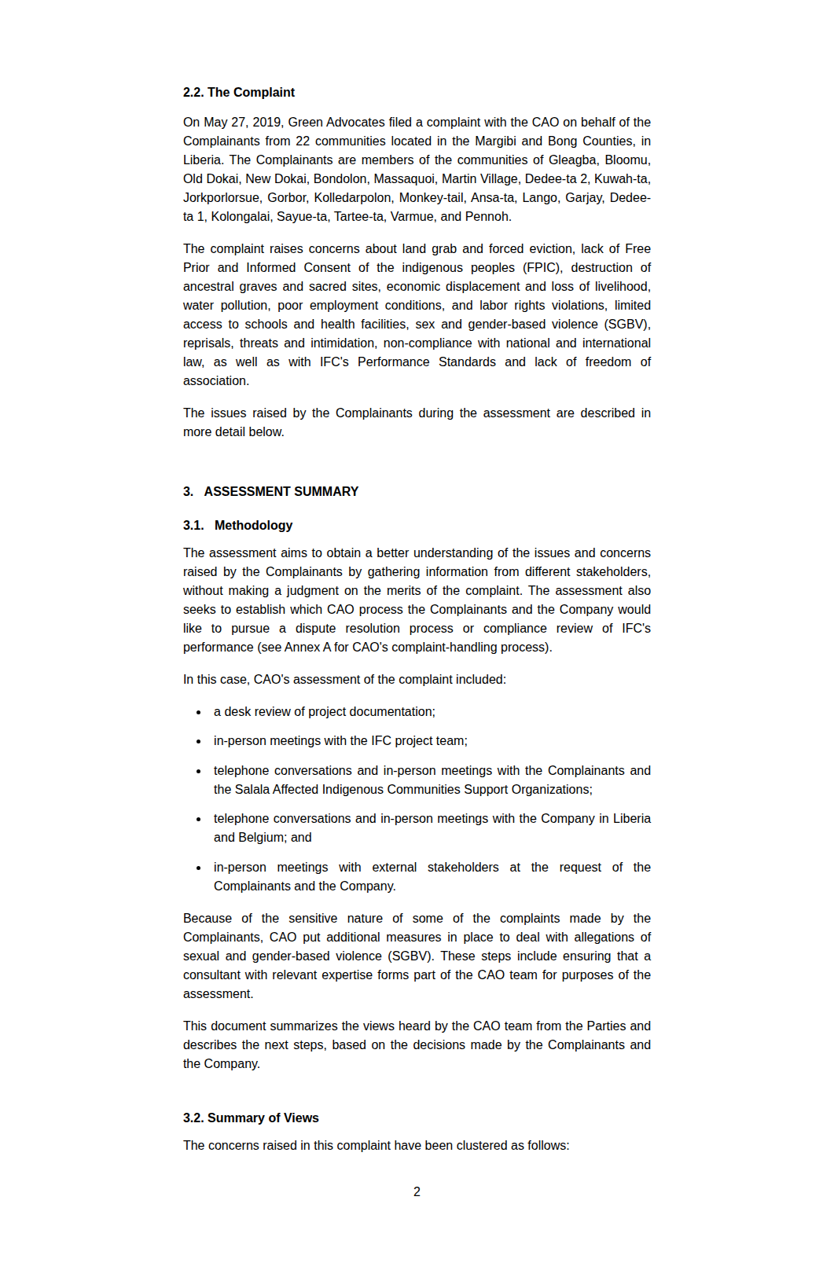2.2. The Complaint
On May 27, 2019, Green Advocates filed a complaint with the CAO on behalf of the Complainants from 22 communities located in the Margibi and Bong Counties, in Liberia. The Complainants are members of the communities of Gleagba, Bloomu, Old Dokai, New Dokai, Bondolon, Massaquoi, Martin Village, Dedee-ta 2, Kuwah-ta, Jorkporlorsue, Gorbor, Kolledarpolon, Monkey-tail, Ansa-ta, Lango, Garjay, Dedee-ta 1, Kolongalai, Sayue-ta, Tartee-ta, Varmue, and Pennoh.
The complaint raises concerns about land grab and forced eviction, lack of Free Prior and Informed Consent of the indigenous peoples (FPIC), destruction of ancestral graves and sacred sites, economic displacement and loss of livelihood, water pollution, poor employment conditions, and labor rights violations, limited access to schools and health facilities, sex and gender-based violence (SGBV), reprisals, threats and intimidation, non-compliance with national and international law, as well as with IFC's Performance Standards and lack of freedom of association.
The issues raised by the Complainants during the assessment are described in more detail below.
3. ASSESSMENT SUMMARY
3.1. Methodology
The assessment aims to obtain a better understanding of the issues and concerns raised by the Complainants by gathering information from different stakeholders, without making a judgment on the merits of the complaint. The assessment also seeks to establish which CAO process the Complainants and the Company would like to pursue a dispute resolution process or compliance review of IFC's performance (see Annex A for CAO's complaint-handling process).
In this case, CAO's assessment of the complaint included:
a desk review of project documentation;
in-person meetings with the IFC project team;
telephone conversations and in-person meetings with the Complainants and the Salala Affected Indigenous Communities Support Organizations;
telephone conversations and in-person meetings with the Company in Liberia and Belgium; and
in-person meetings with external stakeholders at the request of the Complainants and the Company.
Because of the sensitive nature of some of the complaints made by the Complainants, CAO put additional measures in place to deal with allegations of sexual and gender-based violence (SGBV). These steps include ensuring that a consultant with relevant expertise forms part of the CAO team for purposes of the assessment.
This document summarizes the views heard by the CAO team from the Parties and describes the next steps, based on the decisions made by the Complainants and the Company.
3.2. Summary of Views
The concerns raised in this complaint have been clustered as follows:
2